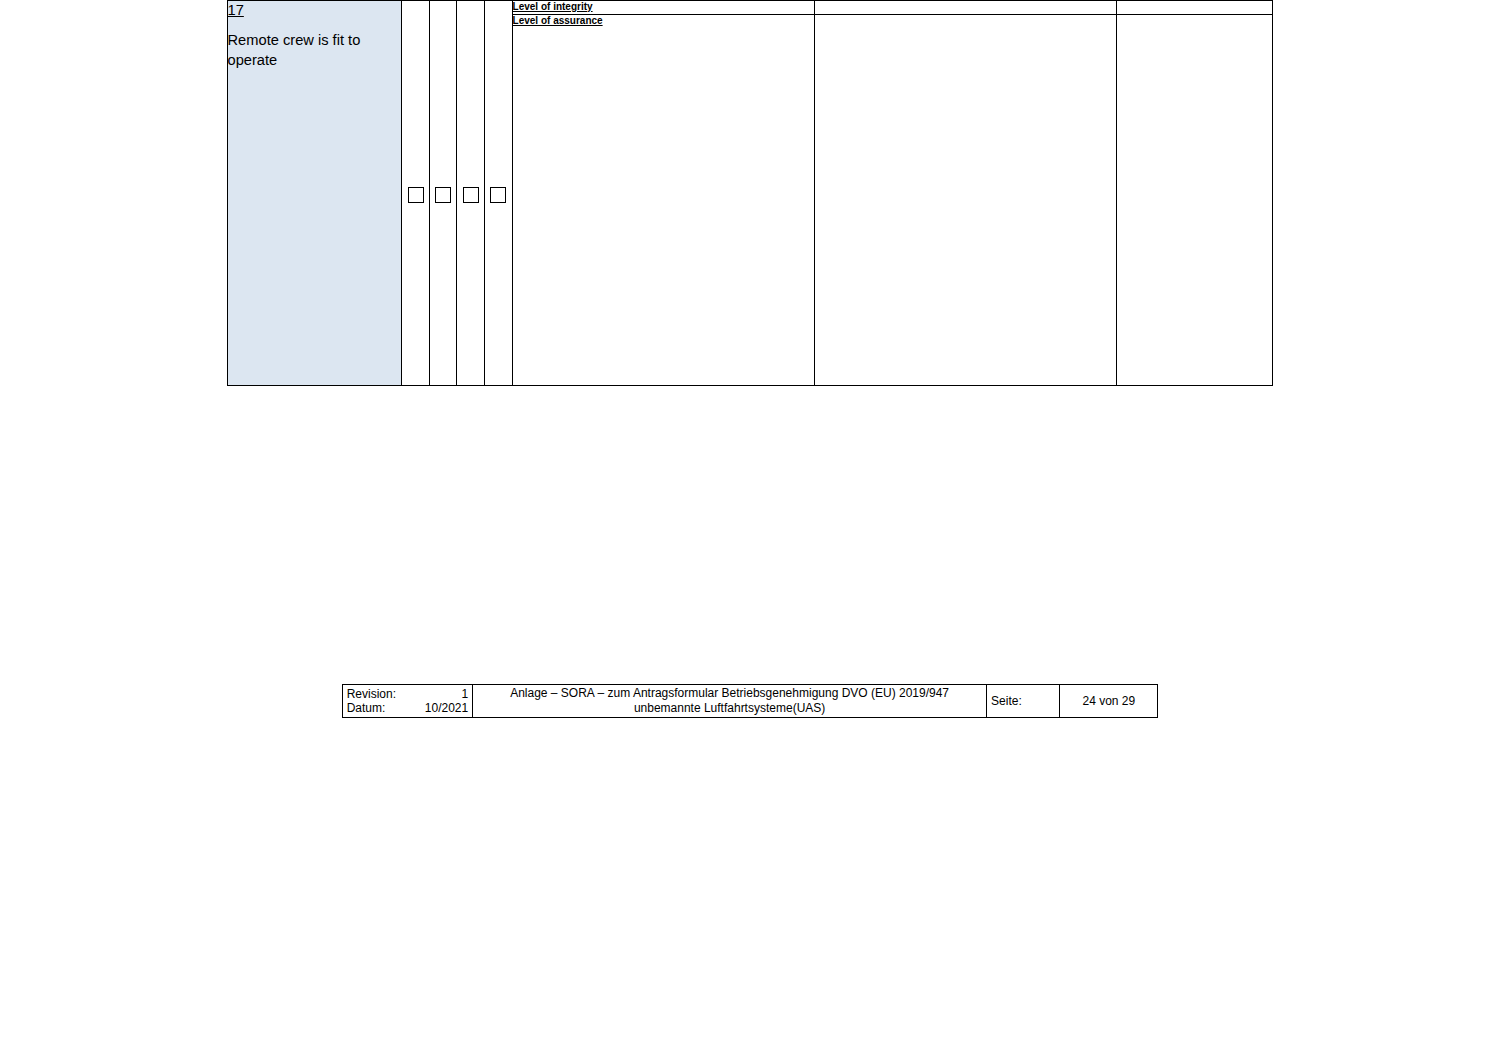| 17 Remote crew is fit to operate | | | | | Level of integrity | | |
| Level of assurance | | |
| Revision: 1 Datum: 10/2021 | Anlage – SORA – zum Antragsformular Betriebsgenehmigung DVO (EU) 2019/947 unbemannte Luftfahrtsysteme(UAS) | Seite: | 24 von 29 |